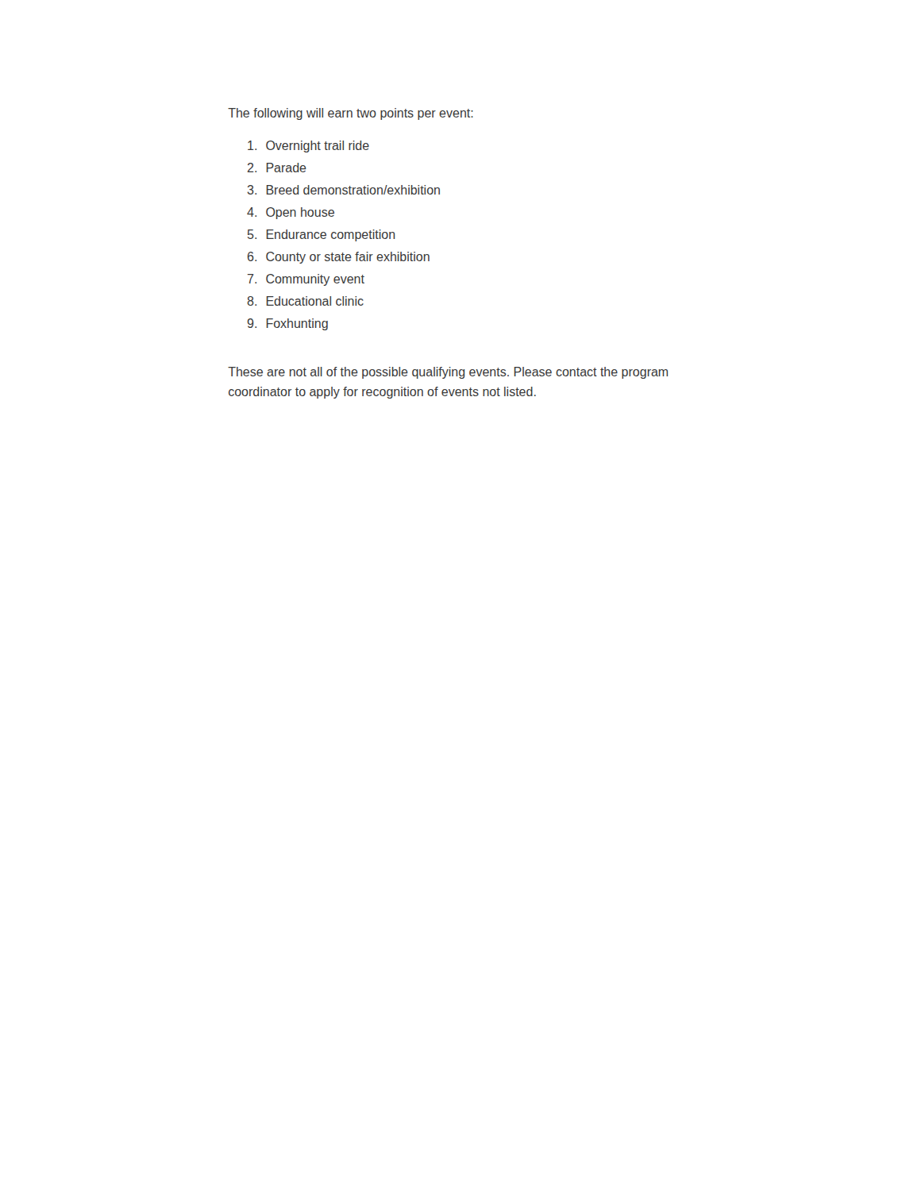The following will earn two points per event:
Overnight trail ride
Parade
Breed demonstration/exhibition
Open house
Endurance competition
County or state fair exhibition
Community event
Educational clinic
Foxhunting
These are not all of the possible qualifying events. Please contact the program coordinator to apply for recognition of events not listed.